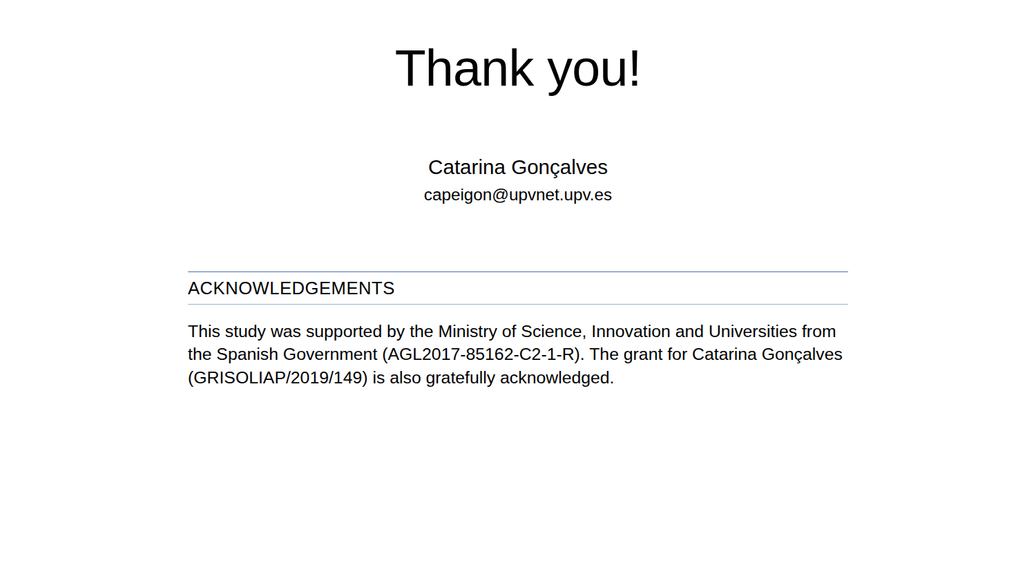Thank you!
Catarina Gonçalves capeigon@upvnet.upv.es
ACKNOWLEDGEMENTS
This study was supported by the Ministry of Science, Innovation and Universities from the Spanish Government (AGL2017-85162-C2-1-R). The grant for Catarina Gonçalves (GRISOLIAP/2019/149) is also gratefully acknowledged.